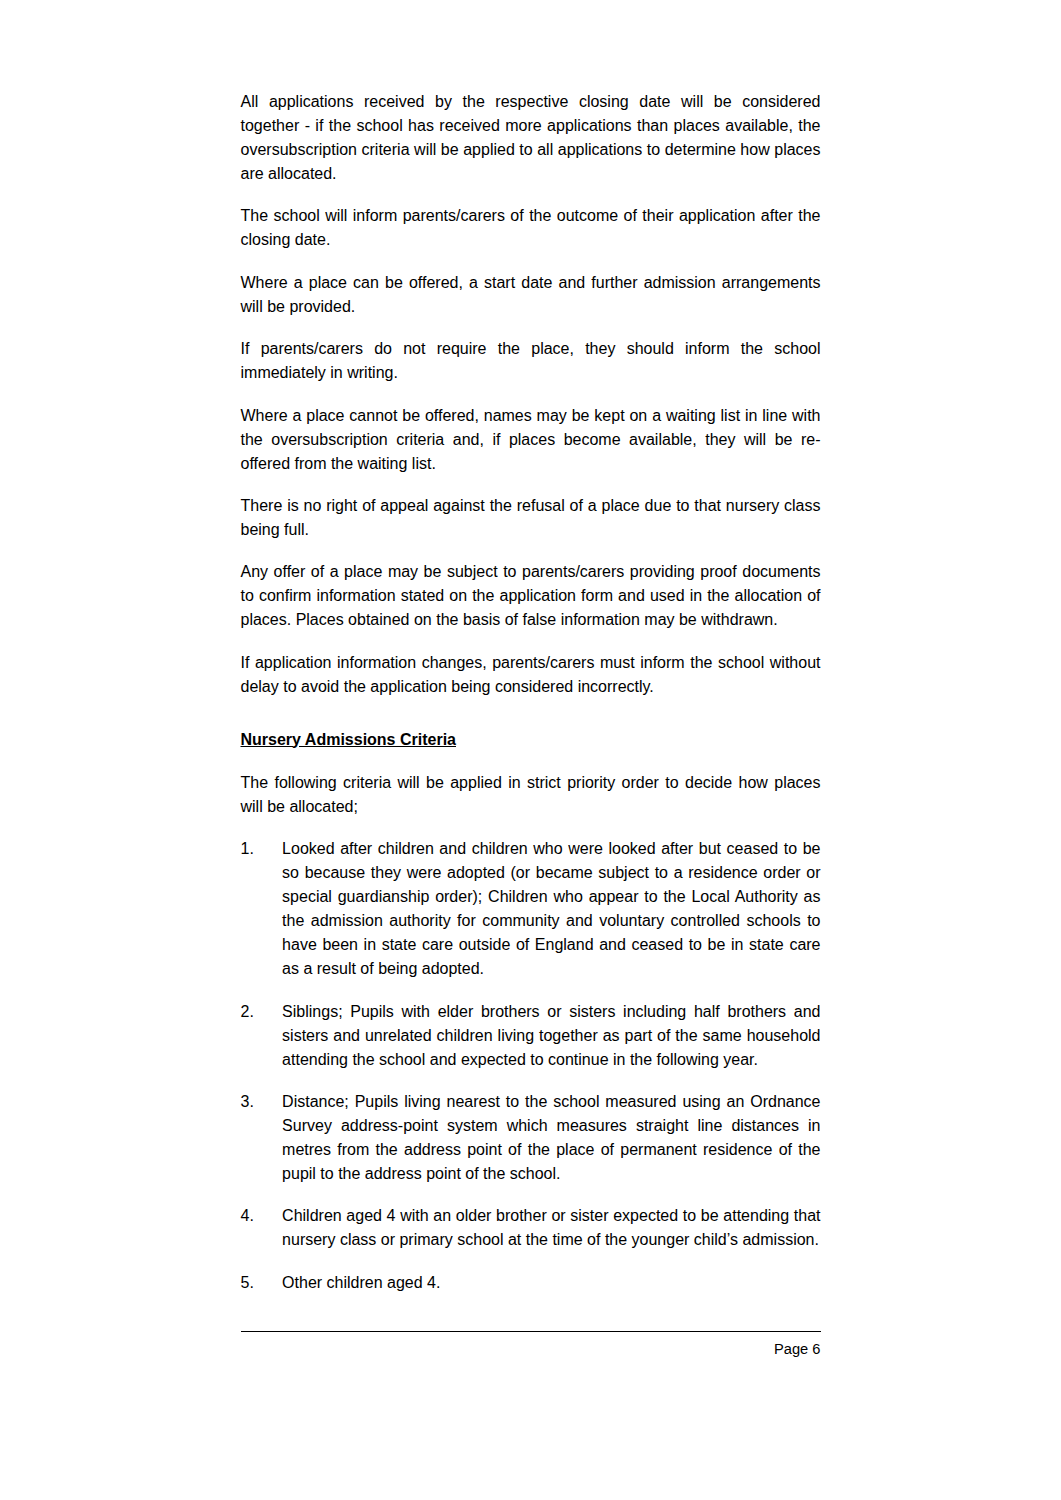All applications received by the respective closing date will be considered together - if the school has received more applications than places available, the oversubscription criteria will be applied to all applications to determine how places are allocated.
The school will inform parents/carers of the outcome of their application after the closing date.
Where a place can be offered, a start date and further admission arrangements will be provided.
If parents/carers do not require the place, they should inform the school immediately in writing.
Where a place cannot be offered, names may be kept on a waiting list in line with the oversubscription criteria and, if places become available, they will be re-offered from the waiting list.
There is no right of appeal against the refusal of a place due to that nursery class being full.
Any offer of a place may be subject to parents/carers providing proof documents to confirm information stated on the application form and used in the allocation of places. Places obtained on the basis of false information may be withdrawn.
If application information changes, parents/carers must inform the school without delay to avoid the application being considered incorrectly.
Nursery Admissions Criteria
The following criteria will be applied in strict priority order to decide how places will be allocated;
Looked after children and children who were looked after but ceased to be so because they were adopted (or became subject to a residence order or special guardianship order); Children who appear to the Local Authority as the admission authority for community and voluntary controlled schools to have been in state care outside of England and ceased to be in state care as a result of being adopted.
Siblings; Pupils with elder brothers or sisters including half brothers and sisters and unrelated children living together as part of the same household attending the school and expected to continue in the following year.
Distance; Pupils living nearest to the school measured using an Ordnance Survey address-point system which measures straight line distances in metres from the address point of the place of permanent residence of the pupil to the address point of the school.
Children aged 4 with an older brother or sister expected to be attending that nursery class or primary school at the time of the younger child’s admission.
Other children aged 4.
Page 6